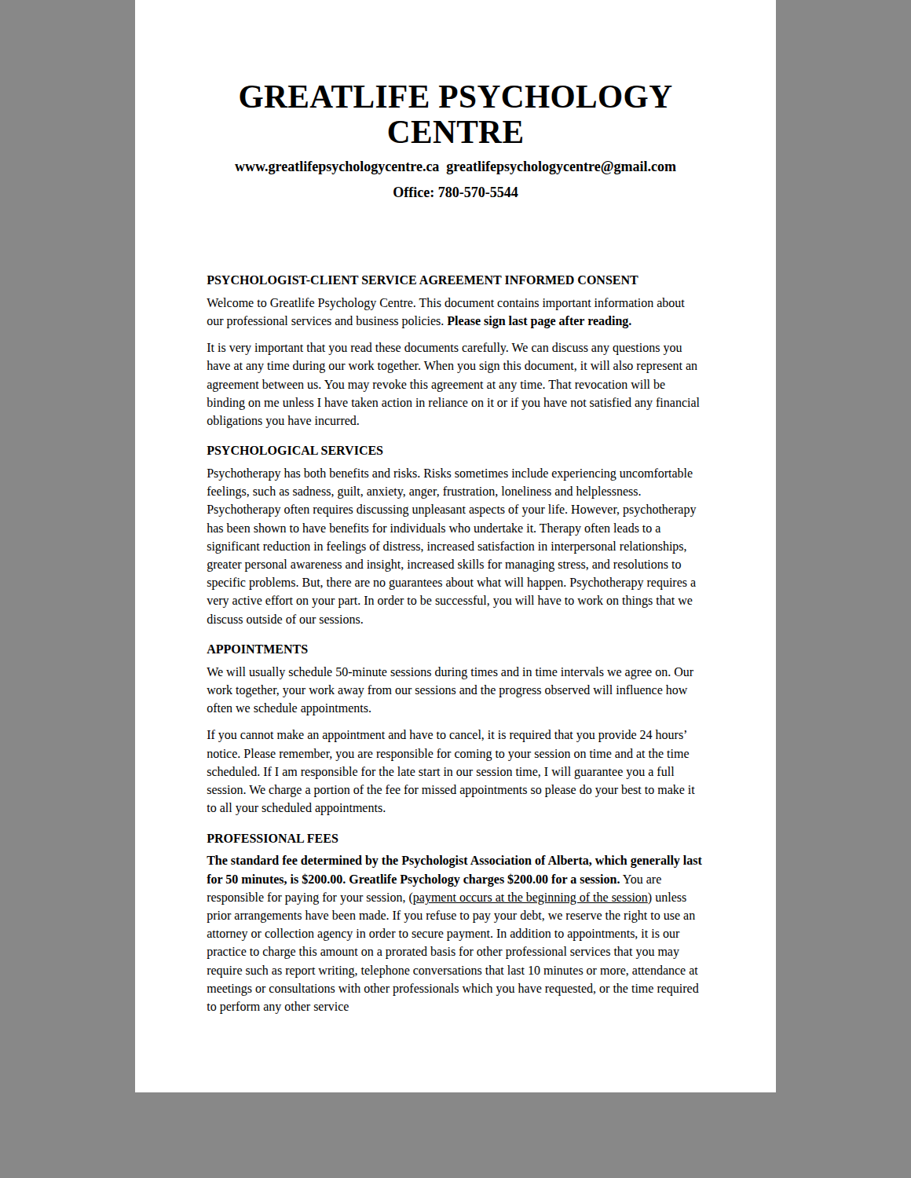GREATLIFE PSYCHOLOGY CENTRE
www.greatlifepsychologycentre.ca greatlifepsychologycentre@gmail.com
Office: 780-570-5544
Psychologist-Client Service Agreement Informed Consent
Welcome to Greatlife Psychology Centre. This document contains important information about our professional services and business policies. Please sign last page after reading.
It is very important that you read these documents carefully. We can discuss any questions you have at any time during our work together. When you sign this document, it will also represent an agreement between us. You may revoke this agreement at any time. That revocation will be binding on me unless I have taken action in reliance on it or if you have not satisfied any financial obligations you have incurred.
Psychological Services
Psychotherapy has both benefits and risks. Risks sometimes include experiencing uncomfortable feelings, such as sadness, guilt, anxiety, anger, frustration, loneliness and helplessness. Psychotherapy often requires discussing unpleasant aspects of your life. However, psychotherapy has been shown to have benefits for individuals who undertake it. Therapy often leads to a significant reduction in feelings of distress, increased satisfaction in interpersonal relationships, greater personal awareness and insight, increased skills for managing stress, and resolutions to specific problems. But, there are no guarantees about what will happen. Psychotherapy requires a very active effort on your part. In order to be successful, you will have to work on things that we discuss outside of our sessions.
Appointments
We will usually schedule 50-minute sessions during times and in time intervals we agree on. Our work together, your work away from our sessions and the progress observed will influence how often we schedule appointments.
If you cannot make an appointment and have to cancel, it is required that you provide 24 hours’ notice. Please remember, you are responsible for coming to your session on time and at the time scheduled. If I am responsible for the late start in our session time, I will guarantee you a full session. We charge a portion of the fee for missed appointments so please do your best to make it to all your scheduled appointments.
Professional Fees
The standard fee determined by the Psychologist Association of Alberta, which generally last for 50 minutes, is $200.00. Greatlife Psychology charges $200.00 for a session. You are responsible for paying for your session, (payment occurs at the beginning of the session) unless prior arrangements have been made. If you refuse to pay your debt, we reserve the right to use an attorney or collection agency in order to secure payment. In addition to appointments, it is our practice to charge this amount on a prorated basis for other professional services that you may require such as report writing, telephone conversations that last 10 minutes or more, attendance at meetings or consultations with other professionals which you have requested, or the time required to perform any other service